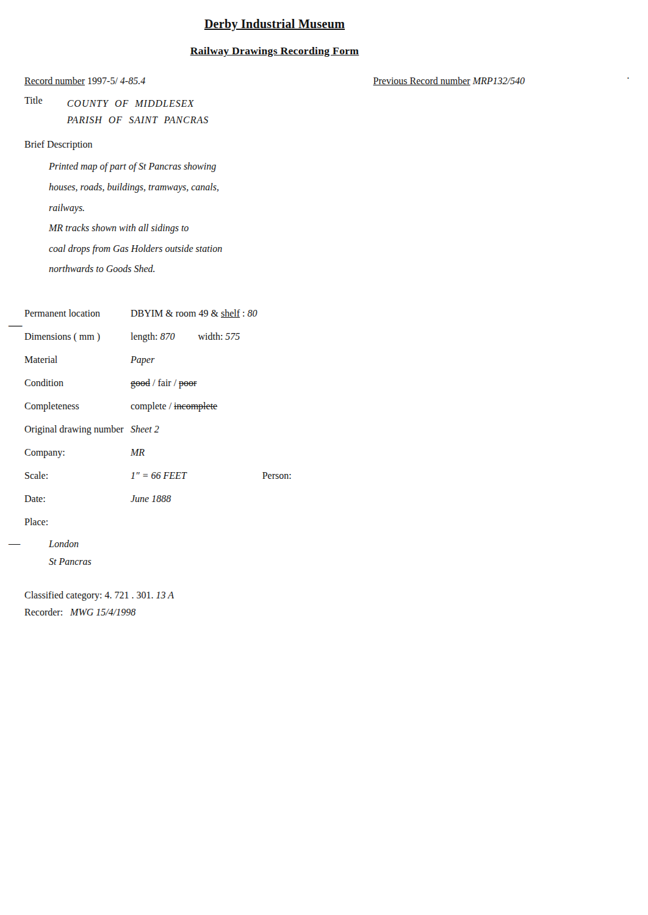Derby Industrial Museum
Railway Drawings Recording Form
Record number 1997-5/ 4‑85.4
Previous Record number MRP132/540
Title
COUNTY OF MIDDLESEX
PARISH OF SAINT PANCRAS
Brief Description
Printed map of part of St Pancras showing
houses, roads, buildings, tramways, canals,
railways.
MR tracks shown with all sidings to
coal drops from Gas Holders outside station
northwards to Goods Shed.
Permanent location DBYIM & room 49 & shelf : 80
Dimensions ( mm ) length: 870 width: 575
Material Paper
Condition good / fair / poor
Completeness complete / incomplete
Original drawing number Sheet 2
Company: MR
Scale: 1″ = 66 FEET Person:
Date: June 1888
Place:
London
St Pancras
Classified category: 4. 721 . 301. 13 A
Recorder: MWG 15/4/1998
—
—
·